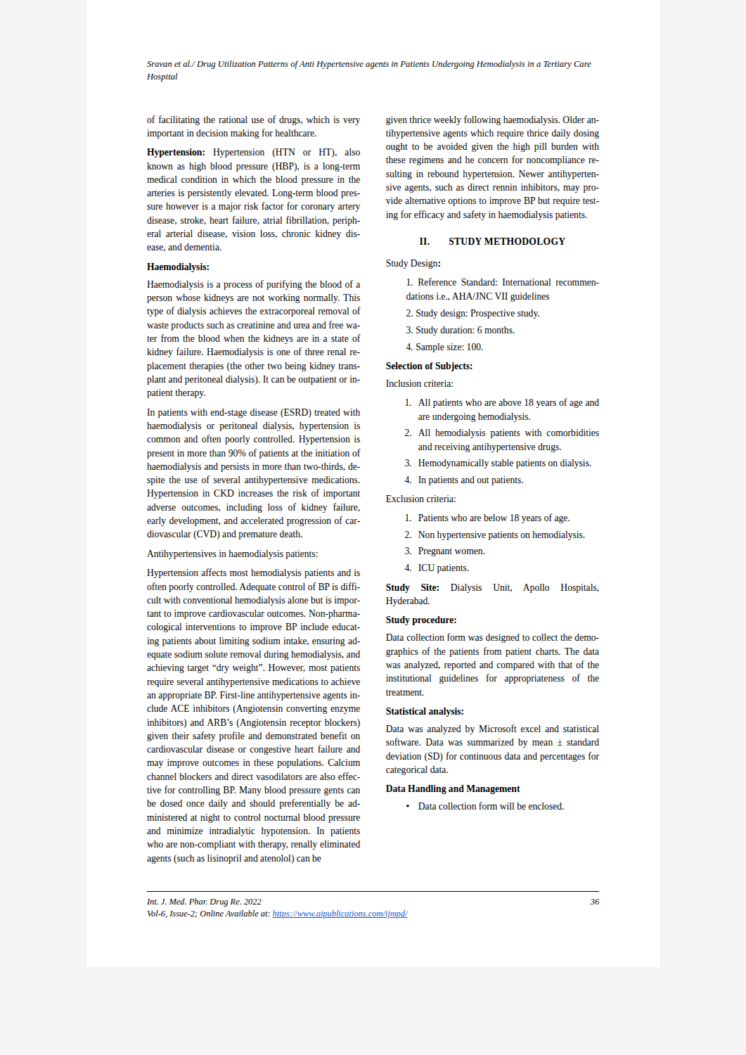Sravan et al./ Drug Utilization Patterns of Anti Hypertensive agents in Patients Undergoing Hemodialysis in a Tertiary Care Hospital
of facilitating the rational use of drugs, which is very important in decision making for healthcare.
Hypertension:
Hypertension (HTN or HT), also known as high blood pressure (HBP), is a long-term medical condition in which the blood pressure in the arteries is persistently elevated. Long-term blood pressure however is a major risk factor for coronary artery disease, stroke, heart failure, atrial fibrillation, peripheral arterial disease, vision loss, chronic kidney disease, and dementia.
Haemodialysis:
Haemodialysis is a process of purifying the blood of a person whose kidneys are not working normally. This type of dialysis achieves the extracorporeal removal of waste products such as creatinine and urea and free water from the blood when the kidneys are in a state of kidney failure. Haemodialysis is one of three renal replacement therapies (the other two being kidney transplant and peritoneal dialysis). It can be outpatient or inpatient therapy.
In patients with end-stage disease (ESRD) treated with haemodialysis or peritoneal dialysis, hypertension is common and often poorly controlled. Hypertension is present in more than 90% of patients at the initiation of haemodialysis and persists in more than two-thirds, despite the use of several antihypertensive medications. Hypertension in CKD increases the risk of important adverse outcomes, including loss of kidney failure, early development, and accelerated progression of cardiovascular (CVD) and premature death.
Antihypertensives in haemodialysis patients:
Hypertension affects most hemodialysis patients and is often poorly controlled. Adequate control of BP is difficult with conventional hemodialysis alone but is important to improve cardiovascular outcomes. Non-pharmacological interventions to improve BP include educating patients about limiting sodium intake, ensuring adequate sodium solute removal during hemodialysis, and achieving target “dry weight”. However, most patients require several antihypertensive medications to achieve an appropriate BP. First-line antihypertensive agents include ACE inhibitors (Angiotensin converting enzyme inhibitors) and ARB’s (Angiotensin receptor blockers) given their safety profile and demonstrated benefit on cardiovascular disease or congestive heart failure and may improve outcomes in these populations. Calcium channel blockers and direct vasodilators are also effective for controlling BP. Many blood pressure gents can be dosed once daily and should preferentially be administered at night to control nocturnal blood pressure and minimize intradialytic hypotension. In patients who are non-compliant with therapy, renally eliminated agents (such as lisinopril and atenolol) can be
given thrice weekly following haemodialysis. Older antihypertensive agents which require thrice daily dosing ought to be avoided given the high pill burden with these regimens and he concern for noncompliance resulting in rebound hypertension. Newer antihypertensive agents, such as direct rennin inhibitors, may provide alternative options to improve BP but require testing for efficacy and safety in haemodialysis patients.
II. STUDY METHODOLOGY
Study Design:
1. Reference Standard: International recommendations i.e., AHA/JNC VII guidelines
2. Study design: Prospective study.
3. Study duration: 6 months.
4. Sample size: 100.
Selection of Subjects:
Inclusion criteria:
All patients who are above 18 years of age and are undergoing hemodialysis.
All hemodialysis patients with comorbidities and receiving antihypertensive drugs.
Hemodynamically stable patients on dialysis.
In patients and out patients.
Exclusion criteria:
Patients who are below 18 years of age.
Non hypertensive patients on hemodialysis.
Pregnant women.
ICU patients.
Study Site:
Dialysis Unit, Apollo Hospitals, Hyderabad.
Study procedure:
Data collection form was designed to collect the demographics of the patients from patient charts. The data was analyzed, reported and compared with that of the institutional guidelines for appropriateness of the treatment.
Statistical analysis:
Data was analyzed by Microsoft excel and statistical software. Data was summarized by mean ± standard deviation (SD) for continuous data and percentages for categorical data.
Data Handling and Management
Data collection form will be enclosed.
Int. J. Med. Phar. Drug Re. 2022
Vol-6, Issue-2; Online Available at: https://www.aipublications.com/ijmpd/
36